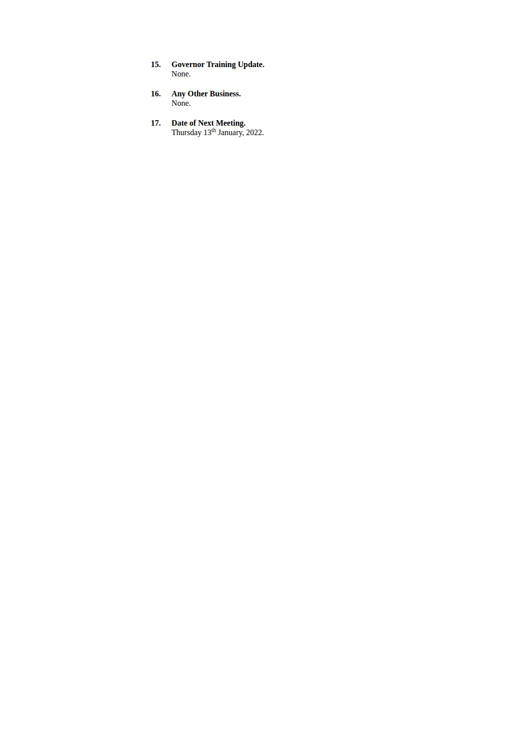15.
Governor Training Update.
None.
16.
Any Other Business.
None.
17.
Date of Next Meeting.
Thursday 13th January, 2022.